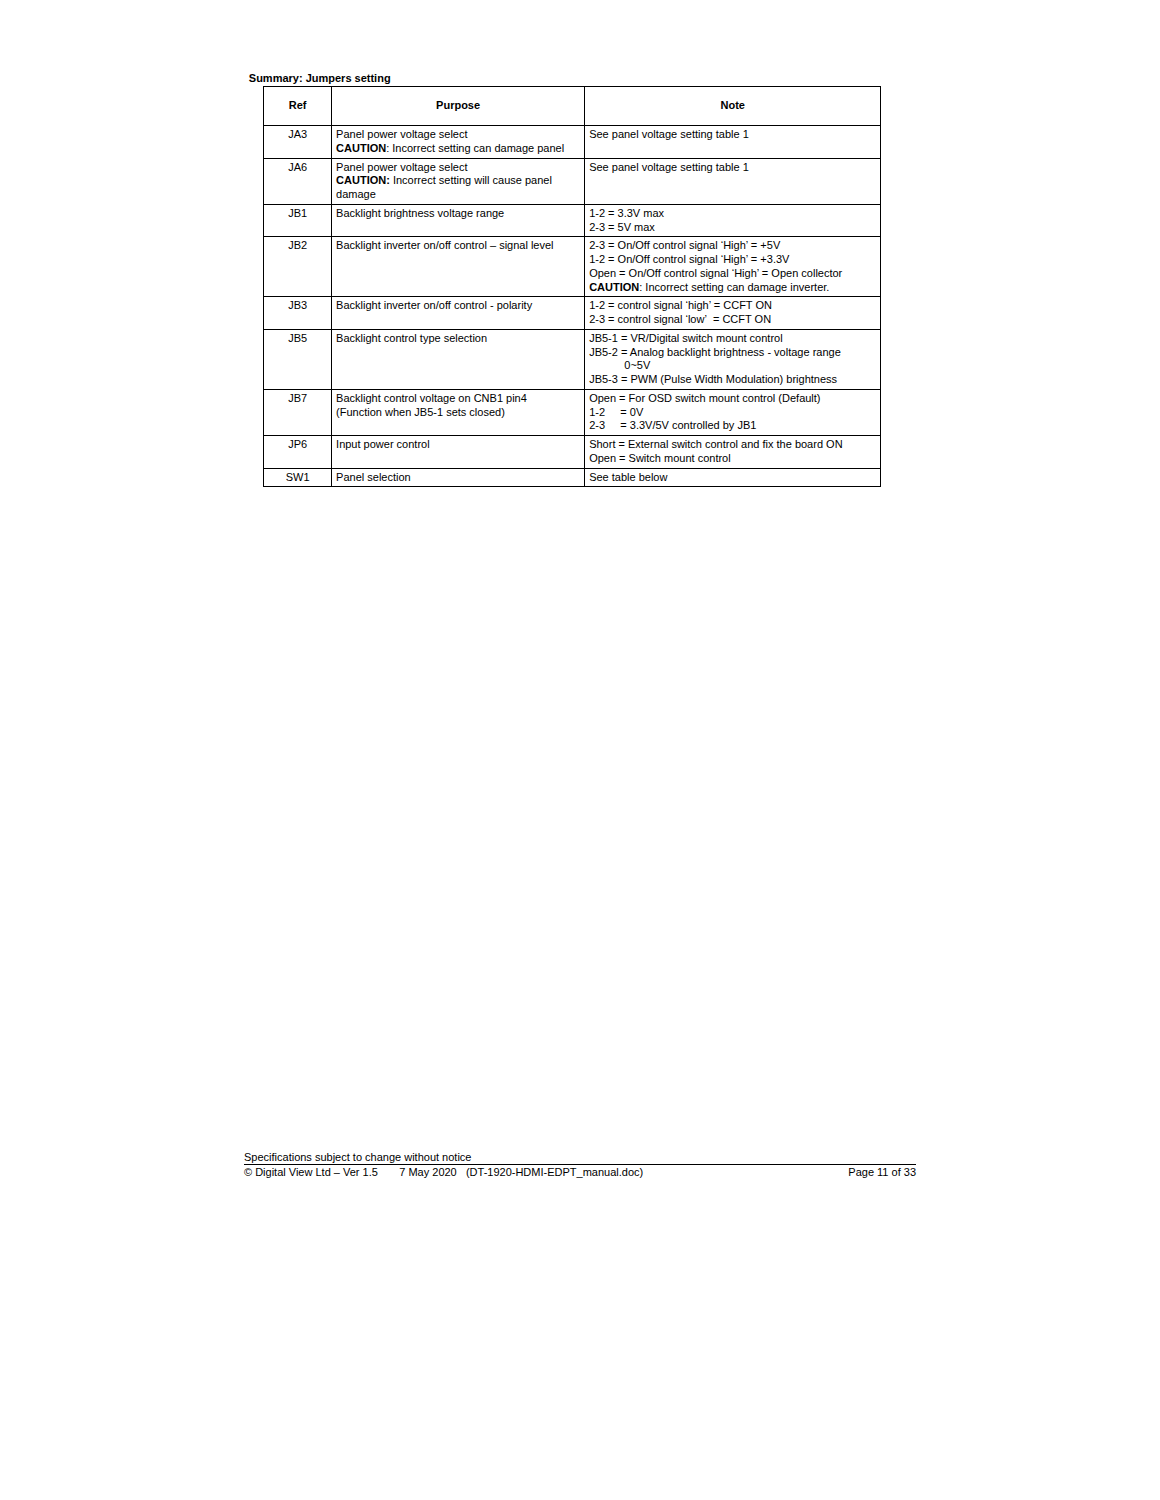Summary: Jumpers setting
| Ref | Purpose | Note |
| --- | --- | --- |
| JA3 | Panel power voltage select CAUTION : Incorrect setting can damage panel | See panel voltage setting table 1 |
| JA6 | Panel power voltage select CAUTION: Incorrect setting will cause panel damage | See panel voltage setting table 1 |
| JB1 | Backlight brightness voltage range | 1-2 = 3.3V max 2-3 = 5V max |
| JB2 | Backlight inverter on/off control – signal level | 2-3 = On/Off control signal ‘High’ = +5V 1-2 = On/Off control signal ‘High’ = +3.3V Open = On/Off control signal ‘High’ = Open collector CAUTION : Incorrect setting can damage inverter. |
| JB3 | Backlight inverter on/off control - polarity | 1-2 = control signal ‘high’ = CCFT ON 2-3 = control signal ‘low’ = CCFT ON |
| JB5 | Backlight control type selection | JB5-1 = VR/Digital switch mount control JB5-2 = Analog backlight brightness - voltage range 0~5V JB5-3 = PWM (Pulse Width Modulation) brightness |
| JB7 | Backlight control voltage on CNB1 pin4 (Function when JB5-1 sets closed) | Open = For OSD switch mount control (Default) 1-2 = 0V 2-3 = 3.3V/5V controlled by JB1 |
| JP6 | Input power control | Short = External switch control and fix the board ON Open = Switch mount control |
| SW1 | Panel selection | See table below |
Specifications subject to change without notice
© Digital View Ltd – Ver 1.5 7 May 2020 (DT-1920-HDMI-EDPT_manual.doc)
Page 11 of 33